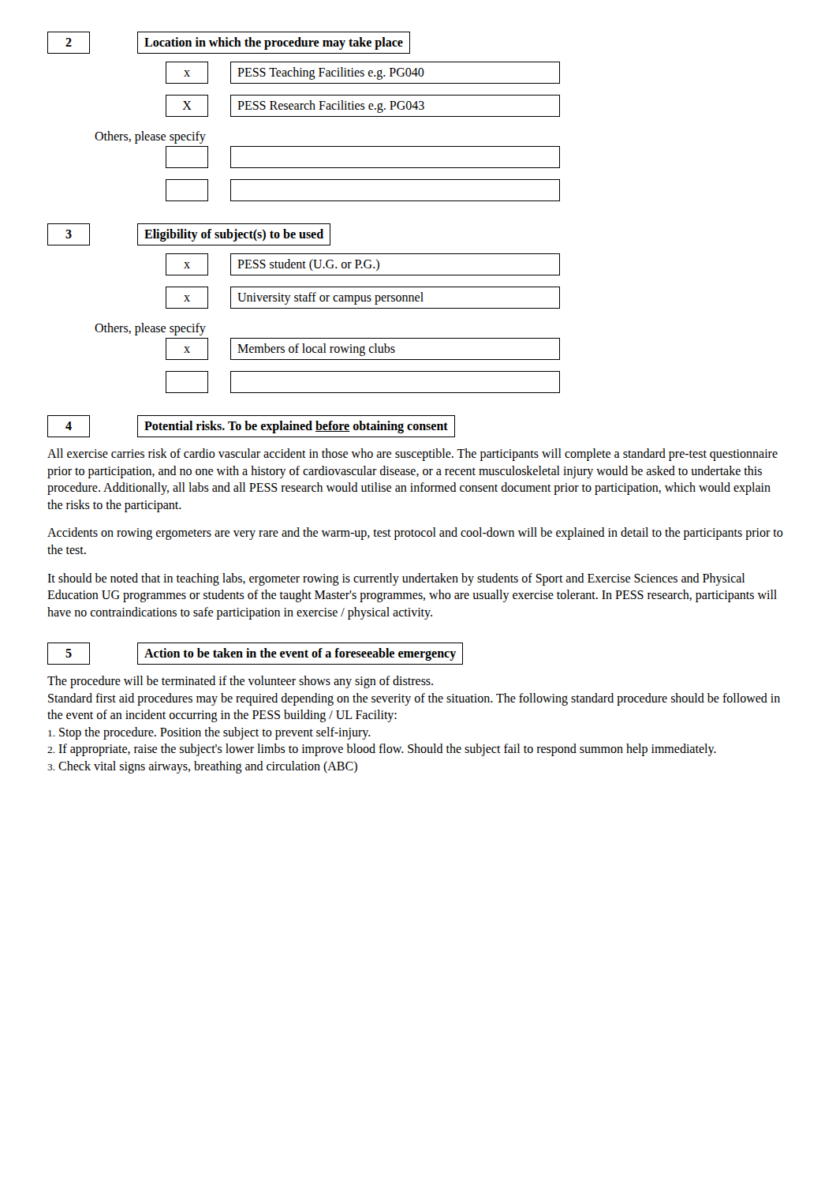2
Location in which the procedure may take place
x
PESS Teaching Facilities e.g. PG040
X
PESS Research Facilities e.g. PG043
Others, please specify
3
Eligibility of subject(s) to be used
x
PESS student (U.G. or P.G.)
x
University staff or campus personnel
Others, please specify
x
Members of local rowing clubs
4
Potential risks. To be explained before obtaining consent
All exercise carries risk of cardio vascular accident in those who are susceptible. The participants will complete a standard pre-test questionnaire prior to participation, and no one with a history of cardiovascular disease, or a recent musculoskeletal injury would be asked to undertake this procedure. Additionally, all labs and all PESS research would utilise an informed consent document prior to participation, which would explain the risks to the participant.
Accidents on rowing ergometers are very rare and the warm-up, test protocol and cool-down will be explained in detail to the participants prior to the test.
It should be noted that in teaching labs, ergometer rowing is currently undertaken by students of Sport and Exercise Sciences and Physical Education UG programmes or students of the taught Master's programmes, who are usually exercise tolerant. In PESS research, participants will have no contraindications to safe participation in exercise / physical activity.
5
Action to be taken in the event of a foreseeable emergency
The procedure will be terminated if the volunteer shows any sign of distress.
Standard first aid procedures may be required depending on the severity of the situation. The following standard procedure should be followed in the event of an incident occurring in the PESS building / UL Facility:
1. Stop the procedure. Position the subject to prevent self-injury.
2. If appropriate, raise the subject's lower limbs to improve blood flow. Should the subject fail to respond summon help immediately.
3. Check vital signs airways, breathing and circulation (ABC)